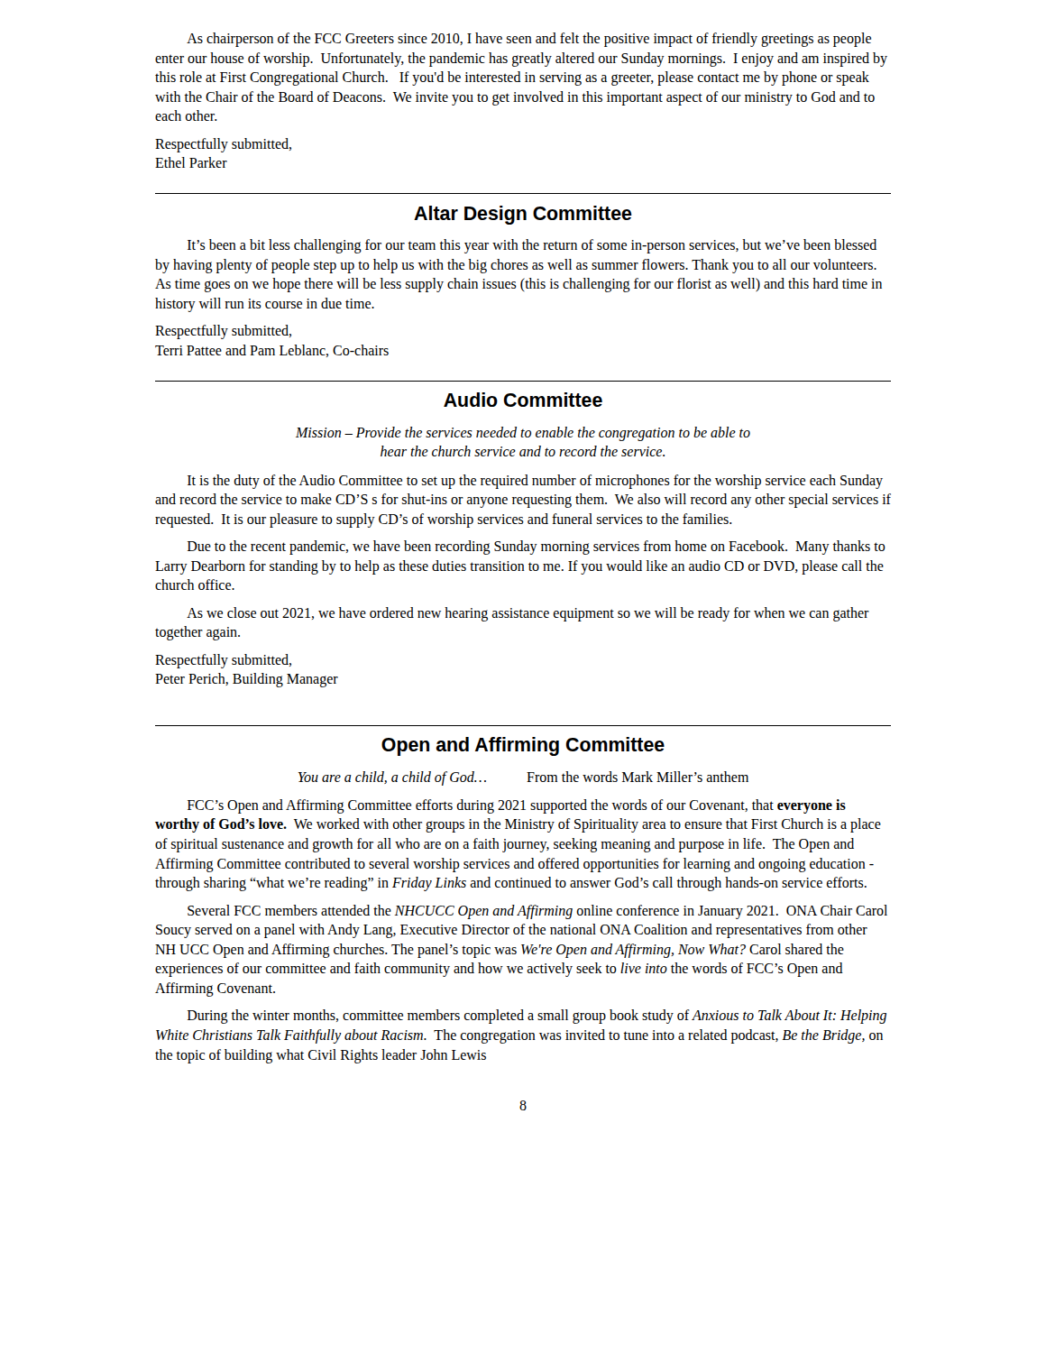As chairperson of the FCC Greeters since 2010, I have seen and felt the positive impact of friendly greetings as people enter our house of worship. Unfortunately, the pandemic has greatly altered our Sunday mornings. I enjoy and am inspired by this role at First Congregational Church. If you'd be interested in serving as a greeter, please contact me by phone or speak with the Chair of the Board of Deacons. We invite you to get involved in this important aspect of our ministry to God and to each other.
Respectfully submitted,
Ethel Parker
Altar Design Committee
It’s been a bit less challenging for our team this year with the return of some in-person services, but we’ve been blessed by having plenty of people step up to help us with the big chores as well as summer flowers. Thank you to all our volunteers. As time goes on we hope there will be less supply chain issues (this is challenging for our florist as well) and this hard time in history will run its course in due time.
Respectfully submitted,
Terri Pattee and Pam Leblanc, Co-chairs
Audio Committee
Mission – Provide the services needed to enable the congregation to be able to hear the church service and to record the service.
It is the duty of the Audio Committee to set up the required number of microphones for the worship service each Sunday and record the service to make CD’S s for shut-ins or anyone requesting them. We also will record any other special services if requested. It is our pleasure to supply CD’s of worship services and funeral services to the families.
Due to the recent pandemic, we have been recording Sunday morning services from home on Facebook. Many thanks to Larry Dearborn for standing by to help as these duties transition to me. If you would like an audio CD or DVD, please call the church office.
As we close out 2021, we have ordered new hearing assistance equipment so we will be ready for when we can gather together again.
Respectfully submitted,
Peter Perich, Building Manager
Open and Affirming Committee
You are a child, a child of God… From the words Mark Miller’s anthem
FCC’s Open and Affirming Committee efforts during 2021 supported the words of our Covenant, that everyone is worthy of God’s love. We worked with other groups in the Ministry of Spirituality area to ensure that First Church is a place of spiritual sustenance and growth for all who are on a faith journey, seeking meaning and purpose in life. The Open and Affirming Committee contributed to several worship services and offered opportunities for learning and ongoing education - through sharing “what we’re reading” in Friday Links and continued to answer God’s call through hands-on service efforts.
Several FCC members attended the NHCUCC Open and Affirming online conference in January 2021. ONA Chair Carol Soucy served on a panel with Andy Lang, Executive Director of the national ONA Coalition and representatives from other NH UCC Open and Affirming churches. The panel’s topic was We're Open and Affirming, Now What? Carol shared the experiences of our committee and faith community and how we actively seek to live into the words of FCC’s Open and Affirming Covenant.
During the winter months, committee members completed a small group book study of Anxious to Talk About It: Helping White Christians Talk Faithfully about Racism. The congregation was invited to tune into a related podcast, Be the Bridge, on the topic of building what Civil Rights leader John Lewis
8